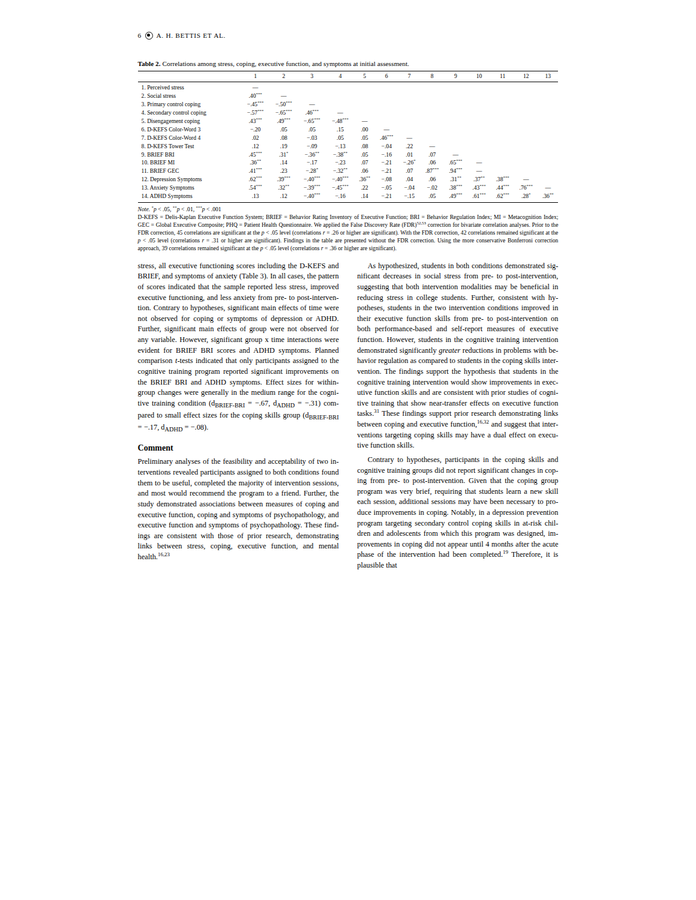6 A. H. BETTIS ET AL.
Table 2. Correlations among stress, coping, executive function, and symptoms at initial assessment.
| | 1 | 2 | 3 | 4 | 5 | 6 | 7 | 8 | 9 | 10 | 11 | 12 | 13 |
| --- | --- | --- | --- | --- | --- | --- | --- | --- | --- | --- | --- | --- | --- |
| 1. Perceived stress | — | | | | | | | | | | | | |
| 2. Social stress | .40 *** | — | | | | | | | | | | | |
| 3. Primary control coping | −.45 *** | −.50 *** | — | | | | | | | | | | |
| 4. Secondary control coping | −.57 *** | −.65 *** | .46 *** | — | | | | | | | | | |
| 5. Disengagement coping | .43 *** | .49 *** | −.65 *** | −.48 *** | — | | | | | | | | |
| 6. D-KEFS Color-Word 3 | −.20 | .05 | .05 | .15 | .00 | — | | | | | | | |
| 7. D-KEFS Color-Word 4 | .02 | .08 | −.03 | .05 | .05 | .46 *** | — | | | | | | |
| 8. D-KEFS Tower Test | .12 | .19 | −.09 | −.13 | .08 | −.04 | .22 | — | | | | | |
| 9. BRIEF BRI | .45 *** | .31 * | −.36 ** | −.38 ** | .05 | −.16 | .01 | .07 | — | | | | |
| 10. BRIEF MI | .36 ** | .14 | −.17 | −.23 | .07 | −.21 | −.26 * | .06 | .65 *** | — | | | |
| 11. BRIEF GEC | .41 *** | .23 | −.28 * | −.32 ** | .06 | −.21 | .07 | .87 *** | .94 *** | — | | | |
| 12. Depression Symptoms | .62 *** | .39 *** | −.40 *** | −.40 *** | .36 ** | −.08 | .04 | .06 | .31 ** | .37 ** | .38 *** | — | |
| 13. Anxiety Symptoms | .54 *** | .32 ** | −.39 *** | −.45 *** | .22 | −.05 | −.04 | −.02 | .38 *** | .43 *** | .44 *** | .76 *** | — |
| 14. ADHD Symptoms | .13 | .12 | −.40 *** | −.16 | .14 | −.21 | −.15 | .05 | .49 *** | .61 *** | .62 *** | .28 * | .36 ** |
Note. *p < .05, **p < .01, ***p < .001
D-KEFS = Delis-Kaplan Executive Function System; BRIEF = Behavior Rating Inventory of Executive Function; BRI = Behavior Regulation Index; MI = Metacognition Index; GEC = Global Executive Composite; PHQ = Patient Health Questionnaire. We applied the False Discovery Rate (FDR)52,53 correction for bivariate correlation analyses. Prior to the FDR correction, 45 correlations are significant at the p < .05 level (correlations r = .26 or higher are significant). With the FDR correction, 42 correlations remained significant at the p < .05 level (correlations r = .31 or higher are significant). Findings in the table are presented without the FDR correction. Using the more conservative Bonferroni correction approach, 39 correlations remained significant at the p < .05 level (correlations r = .36 or higher are significant).
stress, all executive functioning scores including the D-KEFS and BRIEF, and symptoms of anxiety (Table 3). In all cases, the pattern of scores indicated that the sample reported less stress, improved executive functioning, and less anxiety from pre- to post-intervention. Contrary to hypotheses, significant main effects of time were not observed for coping or symptoms of depression or ADHD. Further, significant main effects of group were not observed for any variable. However, significant group x time interactions were evident for BRIEF BRI scores and ADHD symptoms. Planned comparison t-tests indicated that only participants assigned to the cognitive training program reported significant improvements on the BRIEF BRI and ADHD symptoms. Effect sizes for within-group changes were generally in the medium range for the cognitive training condition (dBRIEF-BRI = −.67, dADHD = −.31) compared to small effect sizes for the coping skills group (dBRIEF-BRI = −.17, dADHD = −.08).
Comment
Preliminary analyses of the feasibility and acceptability of two interventions revealed participants assigned to both conditions found them to be useful, completed the majority of intervention sessions, and most would recommend the program to a friend. Further, the study demonstrated associations between measures of coping and executive function, coping and symptoms of psychopathology, and executive function and symptoms of psychopathology. These findings are consistent with those of prior research, demonstrating links between stress, coping, executive function, and mental health.16,23
As hypothesized, students in both conditions demonstrated significant decreases in social stress from pre- to post-intervention, suggesting that both intervention modalities may be beneficial in reducing stress in college students. Further, consistent with hypotheses, students in the two intervention conditions improved in their executive function skills from pre- to post-intervention on both performance-based and self-report measures of executive function. However, students in the cognitive training intervention demonstrated significantly greater reductions in problems with behavior regulation as compared to students in the coping skills intervention. The findings support the hypothesis that students in the cognitive training intervention would show improvements in executive function skills and are consistent with prior studies of cognitive training that show near-transfer effects on executive function tasks.31 These findings support prior research demonstrating links between coping and executive function,16,32 and suggest that interventions targeting coping skills may have a dual effect on executive function skills.
Contrary to hypotheses, participants in the coping skills and cognitive training groups did not report significant changes in coping from pre- to post-intervention. Given that the coping group program was very brief, requiring that students learn a new skill each session, additional sessions may have been necessary to produce improvements in coping. Notably, in a depression prevention program targeting secondary control coping skills in at-risk children and adolescents from which this program was designed, improvements in coping did not appear until 4 months after the acute phase of the intervention had been completed.19 Therefore, it is plausible that